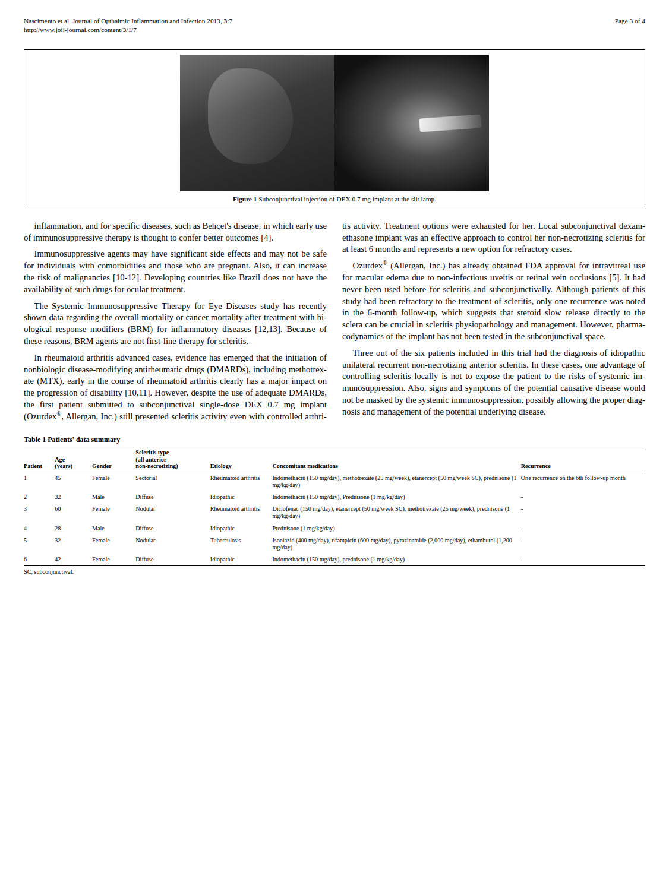Nascimento et al. Journal of Opthalmic Inflammation and Infection 2013, 3:7
http://www.joii-journal.com/content/3/1/7
Page 3 of 4
Figure 1 Subconjunctival injection of DEX 0.7 mg implant at the slit lamp.
inflammation, and for specific diseases, such as Behçet's disease, in which early use of immunosuppressive therapy is thought to confer better outcomes [4].
Immunosuppressive agents may have significant side effects and may not be safe for individuals with comorbidities and those who are pregnant. Also, it can increase the risk of malignancies [10-12]. Developing countries like Brazil does not have the availability of such drugs for ocular treatment.
The Systemic Immunosuppressive Therapy for Eye Diseases study has recently shown data regarding the overall mortality or cancer mortality after treatment with biological response modifiers (BRM) for inflammatory diseases [12,13]. Because of these reasons, BRM agents are not first-line therapy for scleritis.
In rheumatoid arthritis advanced cases, evidence has emerged that the initiation of nonbiologic disease-modifying antirheumatic drugs (DMARDs), including methotrexate (MTX), early in the course of rheumatoid arthritis clearly has a major impact on the progression of disability [10,11]. However, despite the use of adequate DMARDs, the first patient submitted to subconjunctival single-dose DEX 0.7 mg implant (Ozurdex®, Allergan, Inc.) still presented scleritis activity even with controlled arthritis activity. Treatment options were exhausted for her. Local subconjunctival dexamethasone implant was an effective approach to control her non-necrotizing scleritis for at least 6 months and represents a new option for refractory cases.
Ozurdex® (Allergan, Inc.) has already obtained FDA approval for intravitreal use for macular edema due to non-infectious uveitis or retinal vein occlusions [5]. It had never been used before for scleritis and subconjunctivally. Although patients of this study had been refractory to the treatment of scleritis, only one recurrence was noted in the 6-month follow-up, which suggests that steroid slow release directly to the sclera can be crucial in scleritis physiopathology and management. However, pharmacodynamics of the implant has not been tested in the subconjunctival space.
Three out of the six patients included in this trial had the diagnosis of idiopathic unilateral recurrent non-necrotizing anterior scleritis. In these cases, one advantage of controlling scleritis locally is not to expose the patient to the risks of systemic immunosuppression. Also, signs and symptoms of the potential causative disease would not be masked by the systemic immunosuppression, possibly allowing the proper diagnosis and management of the potential underlying disease.
Table 1 Patients' data summary
| Patient | Age (years) | Gender | Scleritis type (all anterior non-necrotizing) | Etiology | Concomitant medications | Recurrence |
| --- | --- | --- | --- | --- | --- | --- |
| 1 | 45 | Female | Sectorial | Rheumatoid arthritis | Indomethacin (150 mg/day), methotrexate (25 mg/week), etanercept (50 mg/week SC), prednisone (1 mg/kg/day) | One recurrence on the 6th follow-up month |
| 2 | 32 | Male | Diffuse | Idiopathic | Indomethacin (150 mg/day), Prednisone (1 mg/kg/day) | - |
| 3 | 60 | Female | Nodular | Rheumatoid arthritis | Diclofenac (150 mg/day), etanercept (50 mg/week SC), methotrexate (25 mg/week), prednisone (1 mg/kg/day) | - |
| 4 | 28 | Male | Diffuse | Idiopathic | Prednisone (1 mg/kg/day) | - |
| 5 | 32 | Female | Nodular | Tuberculosis | Isoniazid (400 mg/day), rifampicin (600 mg/day), pyrazinamide (2,000 mg/day), ethambutol (1,200 mg/day) | - |
| 6 | 42 | Female | Diffuse | Idiopathic | Indomethacin (150 mg/day), prednisone (1 mg/kg/day) | - |
SC, subconjunctival.